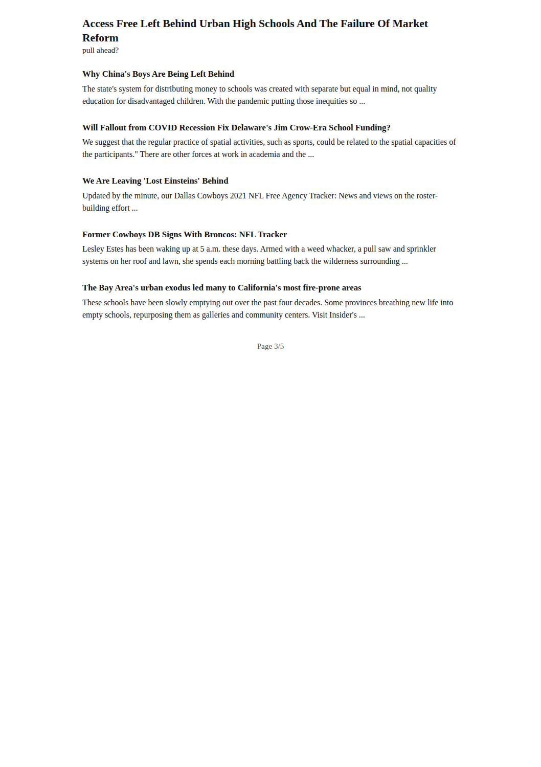Access Free Left Behind Urban High Schools And The Failure Of Market Reform pull ahead?
Why China's Boys Are Being Left Behind
The state's system for distributing money to schools was created with separate but equal in mind, not quality education for disadvantaged children. With the pandemic putting those inequities so ...
Will Fallout from COVID Recession Fix Delaware's Jim Crow-Era School Funding?
We suggest that the regular practice of spatial activities, such as sports, could be related to the spatial capacities of the participants." There are other forces at work in academia and the ...
We Are Leaving 'Lost Einsteins' Behind
Updated by the minute, our Dallas Cowboys 2021 NFL Free Agency Tracker: News and views on the roster-building effort ...
Former Cowboys DB Signs With Broncos: NFL Tracker
Lesley Estes has been waking up at 5 a.m. these days. Armed with a weed whacker, a pull saw and sprinkler systems on her roof and lawn, she spends each morning battling back the wilderness surrounding ...
The Bay Area's urban exodus led many to California's most fire-prone areas
These schools have been slowly emptying out over the past four decades. Some provinces breathing new life into empty schools, repurposing them as galleries and community centers. Visit Insider's ...
Page 3/5